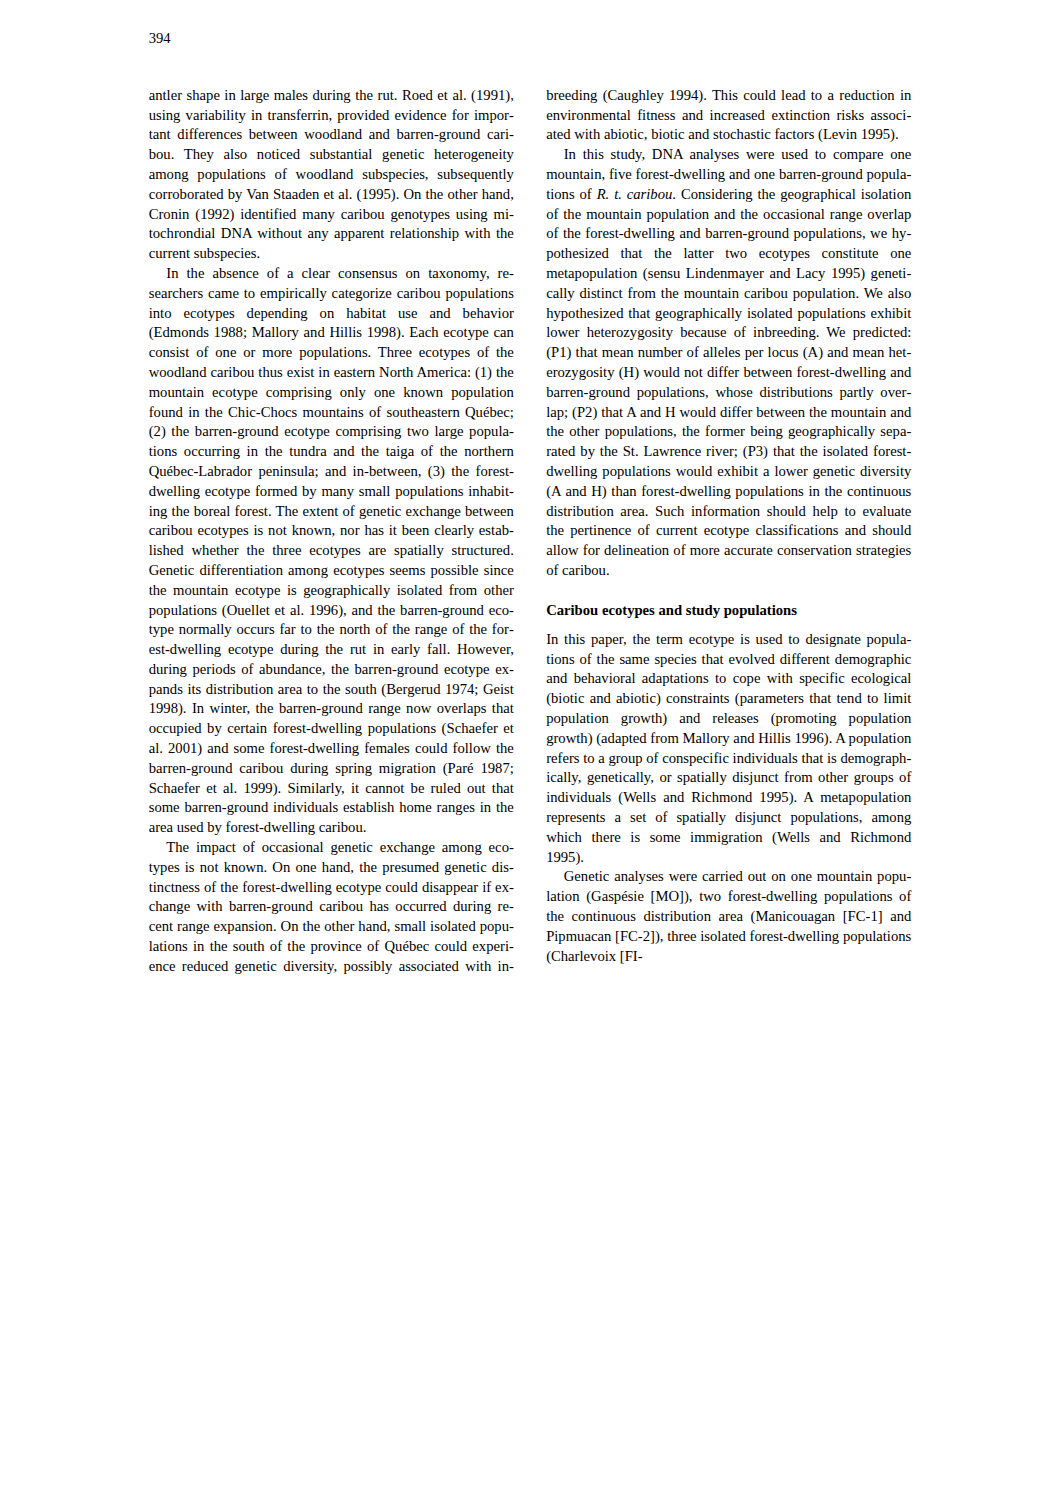394
antler shape in large males during the rut. Roed et al. (1991), using variability in transferrin, provided evidence for important differences between woodland and barren-ground caribou. They also noticed substantial genetic heterogeneity among populations of woodland subspecies, subsequently corroborated by Van Staaden et al. (1995). On the other hand, Cronin (1992) identified many caribou genotypes using mitochrondial DNA without any apparent relationship with the current subspecies.
In the absence of a clear consensus on taxonomy, researchers came to empirically categorize caribou populations into ecotypes depending on habitat use and behavior (Edmonds 1988; Mallory and Hillis 1998). Each ecotype can consist of one or more populations. Three ecotypes of the woodland caribou thus exist in eastern North America: (1) the mountain ecotype comprising only one known population found in the Chic-Chocs mountains of southeastern Québec; (2) the barren-ground ecotype comprising two large populations occurring in the tundra and the taiga of the northern Québec-Labrador peninsula; and in-between, (3) the forest-dwelling ecotype formed by many small populations inhabiting the boreal forest. The extent of genetic exchange between caribou ecotypes is not known, nor has it been clearly established whether the three ecotypes are spatially structured. Genetic differentiation among ecotypes seems possible since the mountain ecotype is geographically isolated from other populations (Ouellet et al. 1996), and the barren-ground ecotype normally occurs far to the north of the range of the forest-dwelling ecotype during the rut in early fall. However, during periods of abundance, the barren-ground ecotype expands its distribution area to the south (Bergerud 1974; Geist 1998). In winter, the barren-ground range now overlaps that occupied by certain forest-dwelling populations (Schaefer et al. 2001) and some forest-dwelling females could follow the barren-ground caribou during spring migration (Paré 1987; Schaefer et al. 1999). Similarly, it cannot be ruled out that some barren-ground individuals establish home ranges in the area used by forest-dwelling caribou.
The impact of occasional genetic exchange among ecotypes is not known. On one hand, the presumed genetic distinctness of the forest-dwelling ecotype could disappear if exchange with barren-ground caribou has occurred during recent range expansion. On the other hand, small isolated populations in the south of the province of Québec could experience reduced genetic diversity, possibly associated with inbreeding (Caughley 1994). This could lead to a reduction in environmental fitness and increased extinction risks associated with abiotic, biotic and stochastic factors (Levin 1995).
In this study, DNA analyses were used to compare one mountain, five forest-dwelling and one barren-ground populations of R. t. caribou. Considering the geographical isolation of the mountain population and the occasional range overlap of the forest-dwelling and barren-ground populations, we hypothesized that the latter two ecotypes constitute one metapopulation (sensu Lindenmayer and Lacy 1995) genetically distinct from the mountain caribou population. We also hypothesized that geographically isolated populations exhibit lower heterozygosity because of inbreeding. We predicted: (P1) that mean number of alleles per locus (A) and mean heterozygosity (H) would not differ between forest-dwelling and barren-ground populations, whose distributions partly overlap; (P2) that A and H would differ between the mountain and the other populations, the former being geographically separated by the St. Lawrence river; (P3) that the isolated forest-dwelling populations would exhibit a lower genetic diversity (A and H) than forest-dwelling populations in the continuous distribution area. Such information should help to evaluate the pertinence of current ecotype classifications and should allow for delineation of more accurate conservation strategies of caribou.
Caribou ecotypes and study populations
In this paper, the term ecotype is used to designate populations of the same species that evolved different demographic and behavioral adaptations to cope with specific ecological (biotic and abiotic) constraints (parameters that tend to limit population growth) and releases (promoting population growth) (adapted from Mallory and Hillis 1996). A population refers to a group of conspecific individuals that is demographically, genetically, or spatially disjunct from other groups of individuals (Wells and Richmond 1995). A metapopulation represents a set of spatially disjunct populations, among which there is some immigration (Wells and Richmond 1995).
Genetic analyses were carried out on one mountain population (Gaspésie [MO]), two forest-dwelling populations of the continuous distribution area (Manicouagan [FC-1] and Pipmuacan [FC-2]), three isolated forest-dwelling populations (Charlevoix [FI-